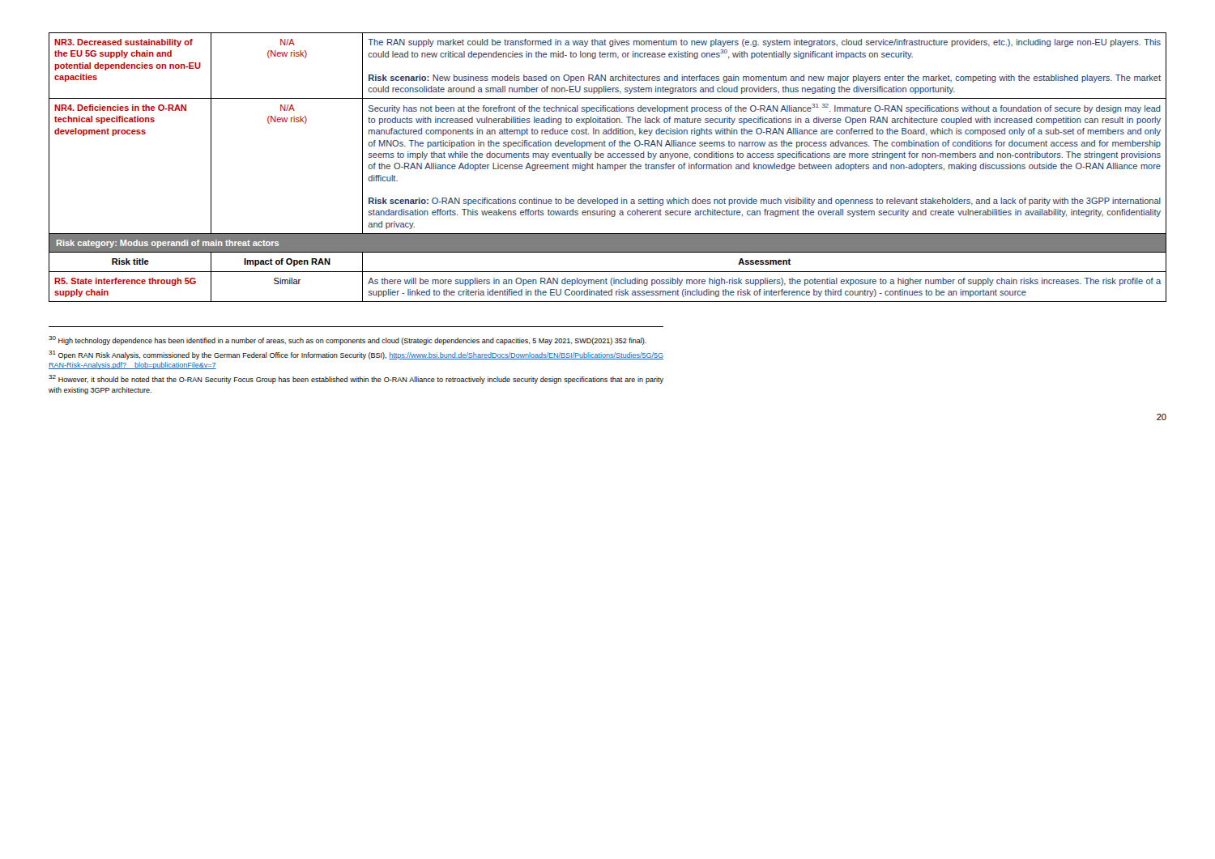| NR3. Decreased sustainability of the EU 5G supply chain and potential dependencies on non-EU capacities | N/A (New risk) | The RAN supply market could be transformed in a way that gives momentum to new players (e.g. system integrators, cloud service/infrastructure providers, etc.), including large non-EU players. This could lead to new critical dependencies in the mid- to long term, or increase existing ones 30 , with potentially significant impacts on security. Risk scenario: New business models based on Open RAN architectures and interfaces gain momentum and new major players enter the market, competing with the established players. The market could reconsolidate around a small number of non-EU suppliers, system integrators and cloud providers, thus negating the diversification opportunity. |
| NR4. Deficiencies in the O-RAN technical specifications development process | N/A (New risk) | Security has not been at the forefront of the technical specifications development process of the O-RAN Alliance 31 32 . Immature O-RAN specifications without a foundation of secure by design may lead to products with increased vulnerabilities leading to exploitation. The lack of mature security specifications in a diverse Open RAN architecture coupled with increased competition can result in poorly manufactured components in an attempt to reduce cost. In addition, key decision rights within the O-RAN Alliance are conferred to the Board, which is composed only of a sub-set of members and only of MNOs. The participation in the specification development of the O-RAN Alliance seems to narrow as the process advances. The combination of conditions for document access and for membership seems to imply that while the documents may eventually be accessed by anyone, conditions to access specifications are more stringent for non-members and non-contributors. The stringent provisions of the O-RAN Alliance Adopter License Agreement might hamper the transfer of information and knowledge between adopters and non-adopters, making discussions outside the O-RAN Alliance more difficult. Risk scenario: O-RAN specifications continue to be developed in a setting which does not provide much visibility and openness to relevant stakeholders, and a lack of parity with the 3GPP international standardisation efforts. This weakens efforts towards ensuring a coherent secure architecture, can fragment the overall system security and create vulnerabilities in availability, integrity, confidentiality and privacy. |
| Risk category: Modus operandi of main threat actors |
| Risk title | Impact of Open RAN | Assessment |
| R5. State interference through 5G supply chain | Similar | As there will be more suppliers in an Open RAN deployment (including possibly more high-risk suppliers), the potential exposure to a higher number of supply chain risks increases. The risk profile of a supplier - linked to the criteria identified in the EU Coordinated risk assessment (including the risk of interference by third country) - continues to be an important source |
30 High technology dependence has been identified in a number of areas, such as on components and cloud (Strategic dependencies and capacities, 5 May 2021, SWD(2021) 352 final).
31 Open RAN Risk Analysis, commissioned by the German Federal Office for Information Security (BSI), https://www.bsi.bund.de/SharedDocs/Downloads/EN/BSI/Publications/Studies/5G/5GRAN-Risk-Analysis.pdf?__blob=publicationFile&v=7
32 However, it should be noted that the O-RAN Security Focus Group has been established within the O-RAN Alliance to retroactively include security design specifications that are in parity with existing 3GPP architecture.
20